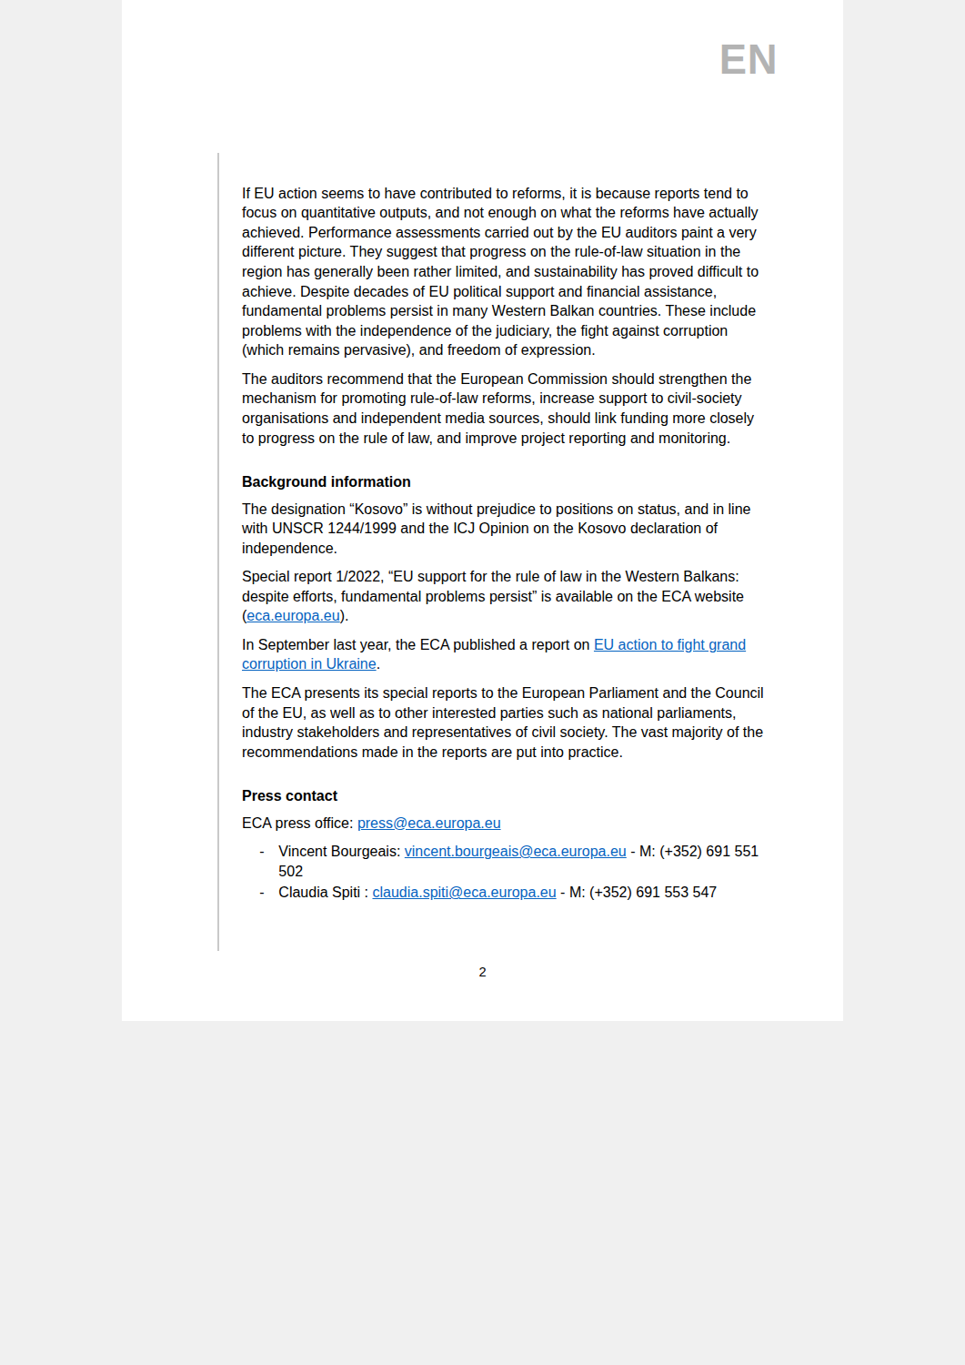EN
If EU action seems to have contributed to reforms, it is because reports tend to focus on quantitative outputs, and not enough on what the reforms have actually achieved. Performance assessments carried out by the EU auditors paint a very different picture. They suggest that progress on the rule-of-law situation in the region has generally been rather limited, and sustainability has proved difficult to achieve. Despite decades of EU political support and financial assistance, fundamental problems persist in many Western Balkan countries. These include problems with the independence of the judiciary, the fight against corruption (which remains pervasive), and freedom of expression.
The auditors recommend that the European Commission should strengthen the mechanism for promoting rule-of-law reforms, increase support to civil-society organisations and independent media sources, should link funding more closely to progress on the rule of law, and improve project reporting and monitoring.
Background information
The designation “Kosovo” is without prejudice to positions on status, and in line with UNSCR 1244/1999 and the ICJ Opinion on the Kosovo declaration of independence.
Special report 1/2022, “EU support for the rule of law in the Western Balkans: despite efforts, fundamental problems persist” is available on the ECA website (eca.europa.eu).
In September last year, the ECA published a report on EU action to fight grand corruption in Ukraine.
The ECA presents its special reports to the European Parliament and the Council of the EU, as well as to other interested parties such as national parliaments, industry stakeholders and representatives of civil society. The vast majority of the recommendations made in the reports are put into practice.
Press contact
ECA press office: press@eca.europa.eu
Vincent Bourgeais: vincent.bourgeais@eca.europa.eu - M: (+352) 691 551 502
Claudia Spiti : claudia.spiti@eca.europa.eu - M: (+352) 691 553 547
2